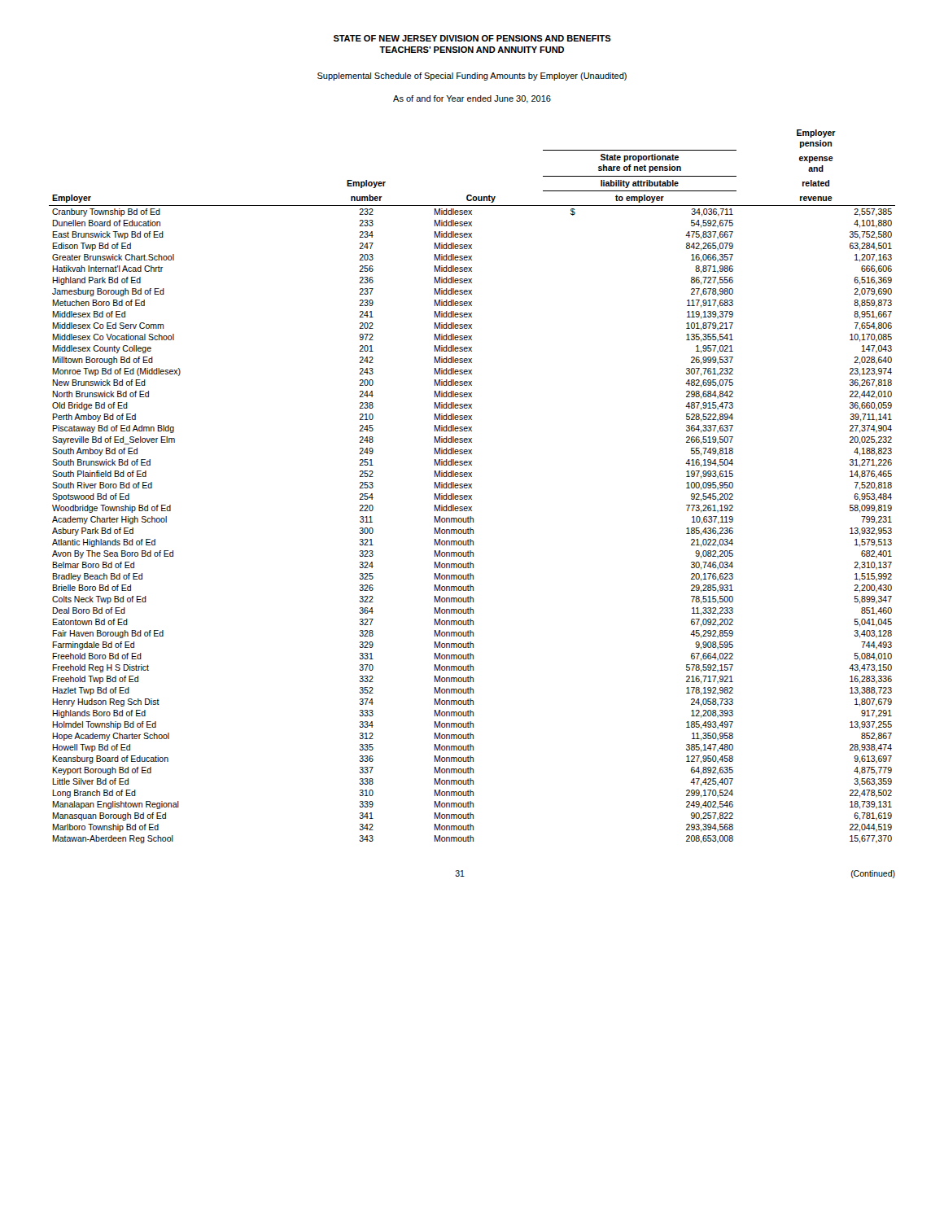STATE OF NEW JERSEY DIVISION OF PENSIONS AND BENEFITS
TEACHERS' PENSION AND ANNUITY FUND
Supplemental Schedule of Special Funding Amounts by Employer (Unaudited)
As of and for Year ended June 30, 2016
| | | | | Employer pension |
| --- | --- | --- | --- | --- |
| | | | State proportionate share of net pension | expense and |
| | Employer | | liability attributable | related |
| Employer | number | County | to employer | revenue |
| Cranbury Township Bd of Ed | 232 | Middlesex | $ 34,036,711 | 2,557,385 |
| Dunellen Board of Education | 233 | Middlesex | 54,592,675 | 4,101,880 |
| East Brunswick Twp Bd of Ed | 234 | Middlesex | 475,837,667 | 35,752,580 |
| Edison Twp Bd of Ed | 247 | Middlesex | 842,265,079 | 63,284,501 |
| Greater Brunswick Chart.School | 203 | Middlesex | 16,066,357 | 1,207,163 |
| Hatikvah Internat'l Acad Chrtr | 256 | Middlesex | 8,871,986 | 666,606 |
| Highland Park Bd of Ed | 236 | Middlesex | 86,727,556 | 6,516,369 |
| Jamesburg Borough Bd of Ed | 237 | Middlesex | 27,678,980 | 2,079,690 |
| Metuchen Boro Bd of Ed | 239 | Middlesex | 117,917,683 | 8,859,873 |
| Middlesex Bd of Ed | 241 | Middlesex | 119,139,379 | 8,951,667 |
| Middlesex Co Ed Serv Comm | 202 | Middlesex | 101,879,217 | 7,654,806 |
| Middlesex Co Vocational School | 972 | Middlesex | 135,355,541 | 10,170,085 |
| Middlesex County College | 201 | Middlesex | 1,957,021 | 147,043 |
| Milltown Borough Bd of Ed | 242 | Middlesex | 26,999,537 | 2,028,640 |
| Monroe Twp Bd of Ed (Middlesex) | 243 | Middlesex | 307,761,232 | 23,123,974 |
| New Brunswick Bd of Ed | 200 | Middlesex | 482,695,075 | 36,267,818 |
| North Brunswick Bd of Ed | 244 | Middlesex | 298,684,842 | 22,442,010 |
| Old Bridge Bd of Ed | 238 | Middlesex | 487,915,473 | 36,660,059 |
| Perth Amboy Bd of Ed | 210 | Middlesex | 528,522,894 | 39,711,141 |
| Piscataway Bd of Ed Admn Bldg | 245 | Middlesex | 364,337,637 | 27,374,904 |
| Sayreville Bd of Ed_Selover Elm | 248 | Middlesex | 266,519,507 | 20,025,232 |
| South Amboy Bd of Ed | 249 | Middlesex | 55,749,818 | 4,188,823 |
| South Brunswick Bd of Ed | 251 | Middlesex | 416,194,504 | 31,271,226 |
| South Plainfield Bd of Ed | 252 | Middlesex | 197,993,615 | 14,876,465 |
| South River Boro Bd of Ed | 253 | Middlesex | 100,095,950 | 7,520,818 |
| Spotswood Bd of Ed | 254 | Middlesex | 92,545,202 | 6,953,484 |
| Woodbridge Township Bd of Ed | 220 | Middlesex | 773,261,192 | 58,099,819 |
| Academy Charter High School | 311 | Monmouth | 10,637,119 | 799,231 |
| Asbury Park Bd of Ed | 300 | Monmouth | 185,436,236 | 13,932,953 |
| Atlantic Highlands Bd of Ed | 321 | Monmouth | 21,022,034 | 1,579,513 |
| Avon By The Sea Boro Bd of Ed | 323 | Monmouth | 9,082,205 | 682,401 |
| Belmar Boro Bd of Ed | 324 | Monmouth | 30,746,034 | 2,310,137 |
| Bradley Beach Bd of Ed | 325 | Monmouth | 20,176,623 | 1,515,992 |
| Brielle Boro Bd of Ed | 326 | Monmouth | 29,285,931 | 2,200,430 |
| Colts Neck Twp Bd of Ed | 322 | Monmouth | 78,515,500 | 5,899,347 |
| Deal Boro Bd of Ed | 364 | Monmouth | 11,332,233 | 851,460 |
| Eatontown Bd of Ed | 327 | Monmouth | 67,092,202 | 5,041,045 |
| Fair Haven Borough Bd of Ed | 328 | Monmouth | 45,292,859 | 3,403,128 |
| Farmingdale Bd of Ed | 329 | Monmouth | 9,908,595 | 744,493 |
| Freehold Boro Bd of Ed | 331 | Monmouth | 67,664,022 | 5,084,010 |
| Freehold Reg H S District | 370 | Monmouth | 578,592,157 | 43,473,150 |
| Freehold Twp Bd of Ed | 332 | Monmouth | 216,717,921 | 16,283,336 |
| Hazlet Twp Bd of Ed | 352 | Monmouth | 178,192,982 | 13,388,723 |
| Henry Hudson Reg Sch Dist | 374 | Monmouth | 24,058,733 | 1,807,679 |
| Highlands Boro Bd of Ed | 333 | Monmouth | 12,208,393 | 917,291 |
| Holmdel Township Bd of Ed | 334 | Monmouth | 185,493,497 | 13,937,255 |
| Hope Academy Charter School | 312 | Monmouth | 11,350,958 | 852,867 |
| Howell Twp Bd of Ed | 335 | Monmouth | 385,147,480 | 28,938,474 |
| Keansburg Board of Education | 336 | Monmouth | 127,950,458 | 9,613,697 |
| Keyport Borough Bd of Ed | 337 | Monmouth | 64,892,635 | 4,875,779 |
| Little Silver Bd of Ed | 338 | Monmouth | 47,425,407 | 3,563,359 |
| Long Branch Bd of Ed | 310 | Monmouth | 299,170,524 | 22,478,502 |
| Manalapan Englishtown Regional | 339 | Monmouth | 249,402,546 | 18,739,131 |
| Manasquan Borough Bd of Ed | 341 | Monmouth | 90,257,822 | 6,781,619 |
| Marlboro Township Bd of Ed | 342 | Monmouth | 293,394,568 | 22,044,519 |
| Matawan-Aberdeen Reg School | 343 | Monmouth | 208,653,008 | 15,677,370 |
31 (Continued)